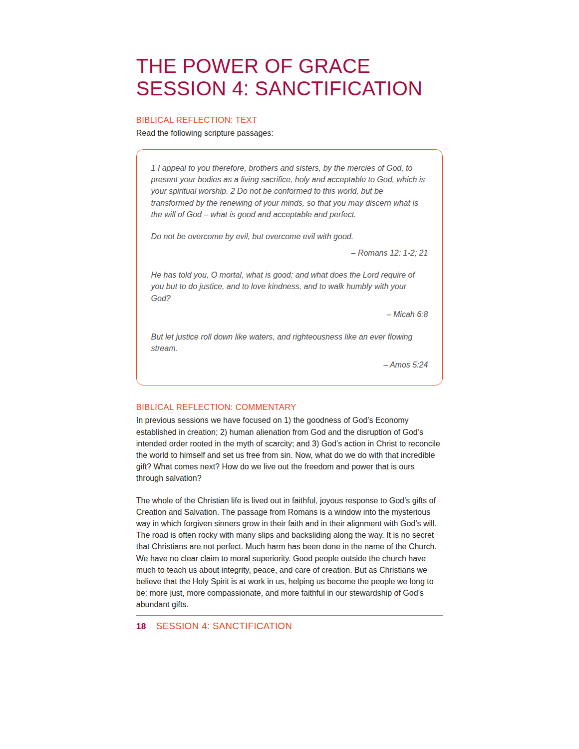THE POWER OF GRACE
SESSION 4: SANCTIFICATION
BIBLICAL REFLECTION: TEXT
Read the following scripture passages:
1 I appeal to you therefore, brothers and sisters, by the mercies of God, to present your bodies as a living sacrifice, holy and acceptable to God, which is your spiritual worship. 2 Do not be conformed to this world, but be transformed by the renewing of your minds, so that you may discern what is the will of God – what is good and acceptable and perfect.
Do not be overcome by evil, but overcome evil with good. – Romans 12: 1-2; 21
He has told you, O mortal, what is good; and what does the Lord require of you but to do justice, and to love kindness, and to walk humbly with your God? – Micah 6:8
But let justice roll down like waters, and righteousness like an ever flowing stream. – Amos 5:24
BIBLICAL REFLECTION: COMMENTARY
In previous sessions we have focused on 1) the goodness of God’s Economy established in creation; 2) human alienation from God and the disruption of God’s intended order rooted in the myth of scarcity; and 3) God’s action in Christ to reconcile the world to himself and set us free from sin. Now, what do we do with that incredible gift? What comes next? How do we live out the freedom and power that is ours through salvation?
The whole of the Christian life is lived out in faithful, joyous response to God’s gifts of Creation and Salvation. The passage from Romans is a window into the mysterious way in which forgiven sinners grow in their faith and in their alignment with God’s will. The road is often rocky with many slips and backsliding along the way. It is no secret that Christians are not perfect. Much harm has been done in the name of the Church. We have no clear claim to moral superiority. Good people outside the church have much to teach us about integrity, peace, and care of creation. But as Christians we believe that the Holy Spirit is at work in us, helping us become the people we long to be: more just, more compassionate, and more faithful in our stewardship of God’s abundant gifts.
18 SESSION 4: SANCTIFICATION